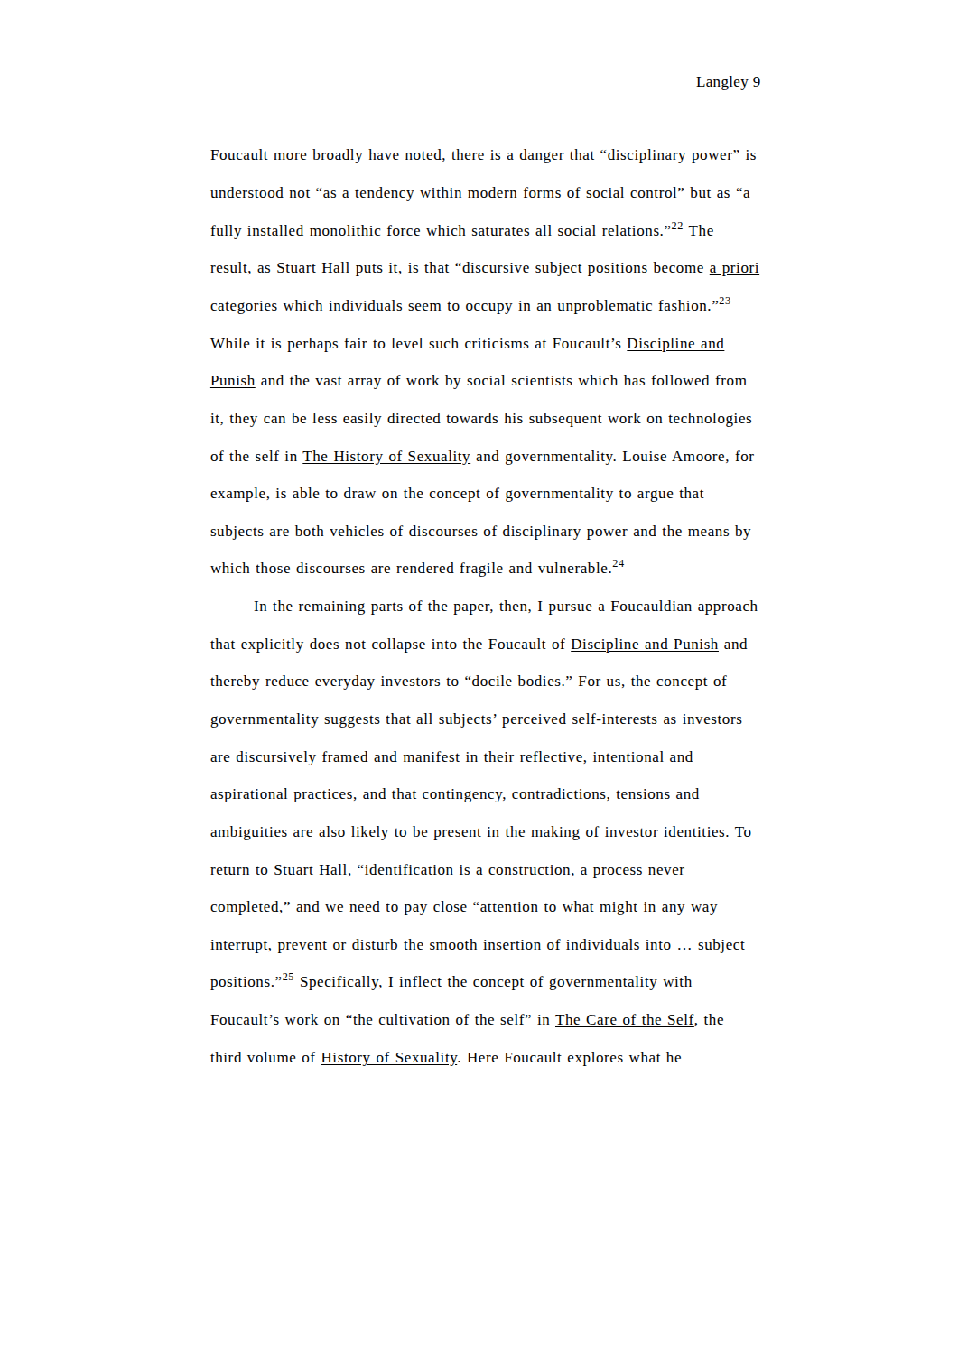Langley 9
Foucault more broadly have noted, there is a danger that “disciplinary power” is understood not “as a tendency within modern forms of social control” but as “a fully installed monolithic force which saturates all social relations.”22 The result, as Stuart Hall puts it, is that “discursive subject positions become a priori categories which individuals seem to occupy in an unproblematic fashion.”23 While it is perhaps fair to level such criticisms at Foucault’s Discipline and Punish and the vast array of work by social scientists which has followed from it, they can be less easily directed towards his subsequent work on technologies of the self in The History of Sexuality and governmentality. Louise Amoore, for example, is able to draw on the concept of governmentality to argue that subjects are both vehicles of discourses of disciplinary power and the means by which those discourses are rendered fragile and vulnerable.24
In the remaining parts of the paper, then, I pursue a Foucauldian approach that explicitly does not collapse into the Foucault of Discipline and Punish and thereby reduce everyday investors to “docile bodies.” For us, the concept of governmentality suggests that all subjects’ perceived self-interests as investors are discursively framed and manifest in their reflective, intentional and aspirational practices, and that contingency, contradictions, tensions and ambiguities are also likely to be present in the making of investor identities. To return to Stuart Hall, “identification is a construction, a process never completed,” and we need to pay close “attention to what might in any way interrupt, prevent or disturb the smooth insertion of individuals into … subject positions.”25 Specifically, I inflect the concept of governmentality with Foucault’s work on “the cultivation of the self” in The Care of the Self, the third volume of History of Sexuality. Here Foucault explores what he